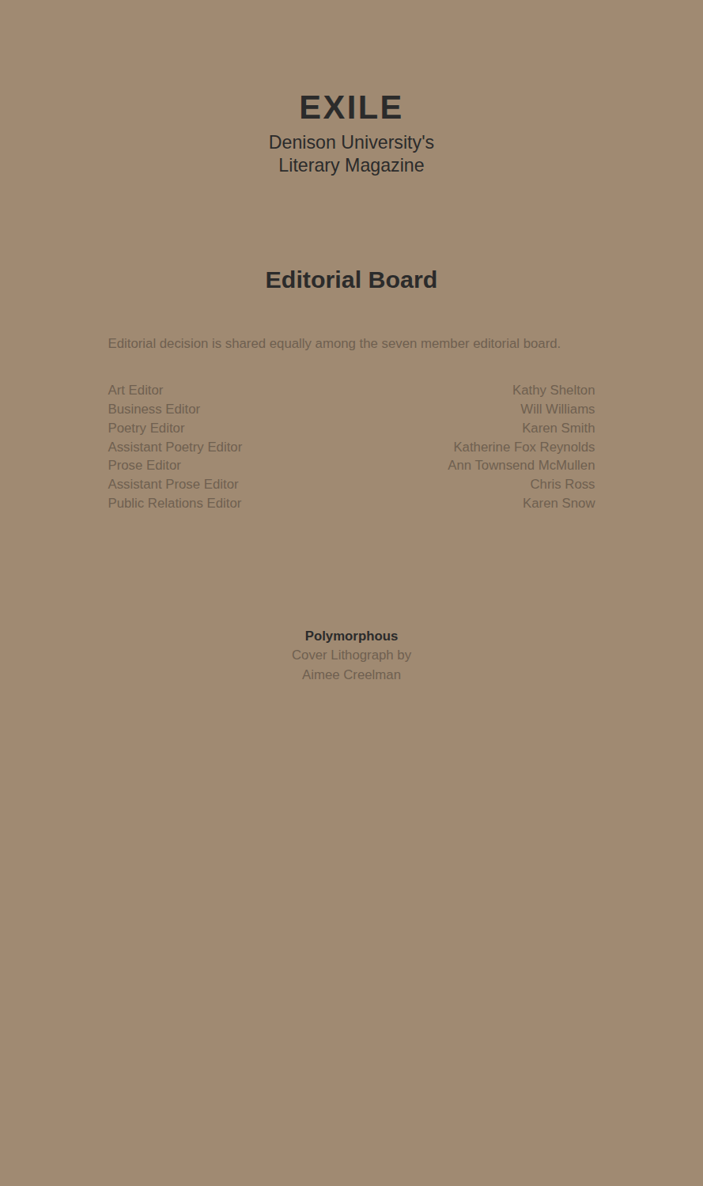EXILE
Denison University's
Literary Magazine
Editorial Board
Editorial decision is shared equally among the seven member editorial board.
| Art Editor | Kathy Shelton |
| Business Editor | Will Williams |
| Poetry Editor | Karen Smith |
| Assistant Poetry Editor | Katherine Fox Reynolds |
| Prose Editor | Ann Townsend McMullen |
| Assistant Prose Editor | Chris Ross |
| Public Relations Editor | Karen Snow |
Polymorphous
Cover Lithograph by
Aimee Creelman